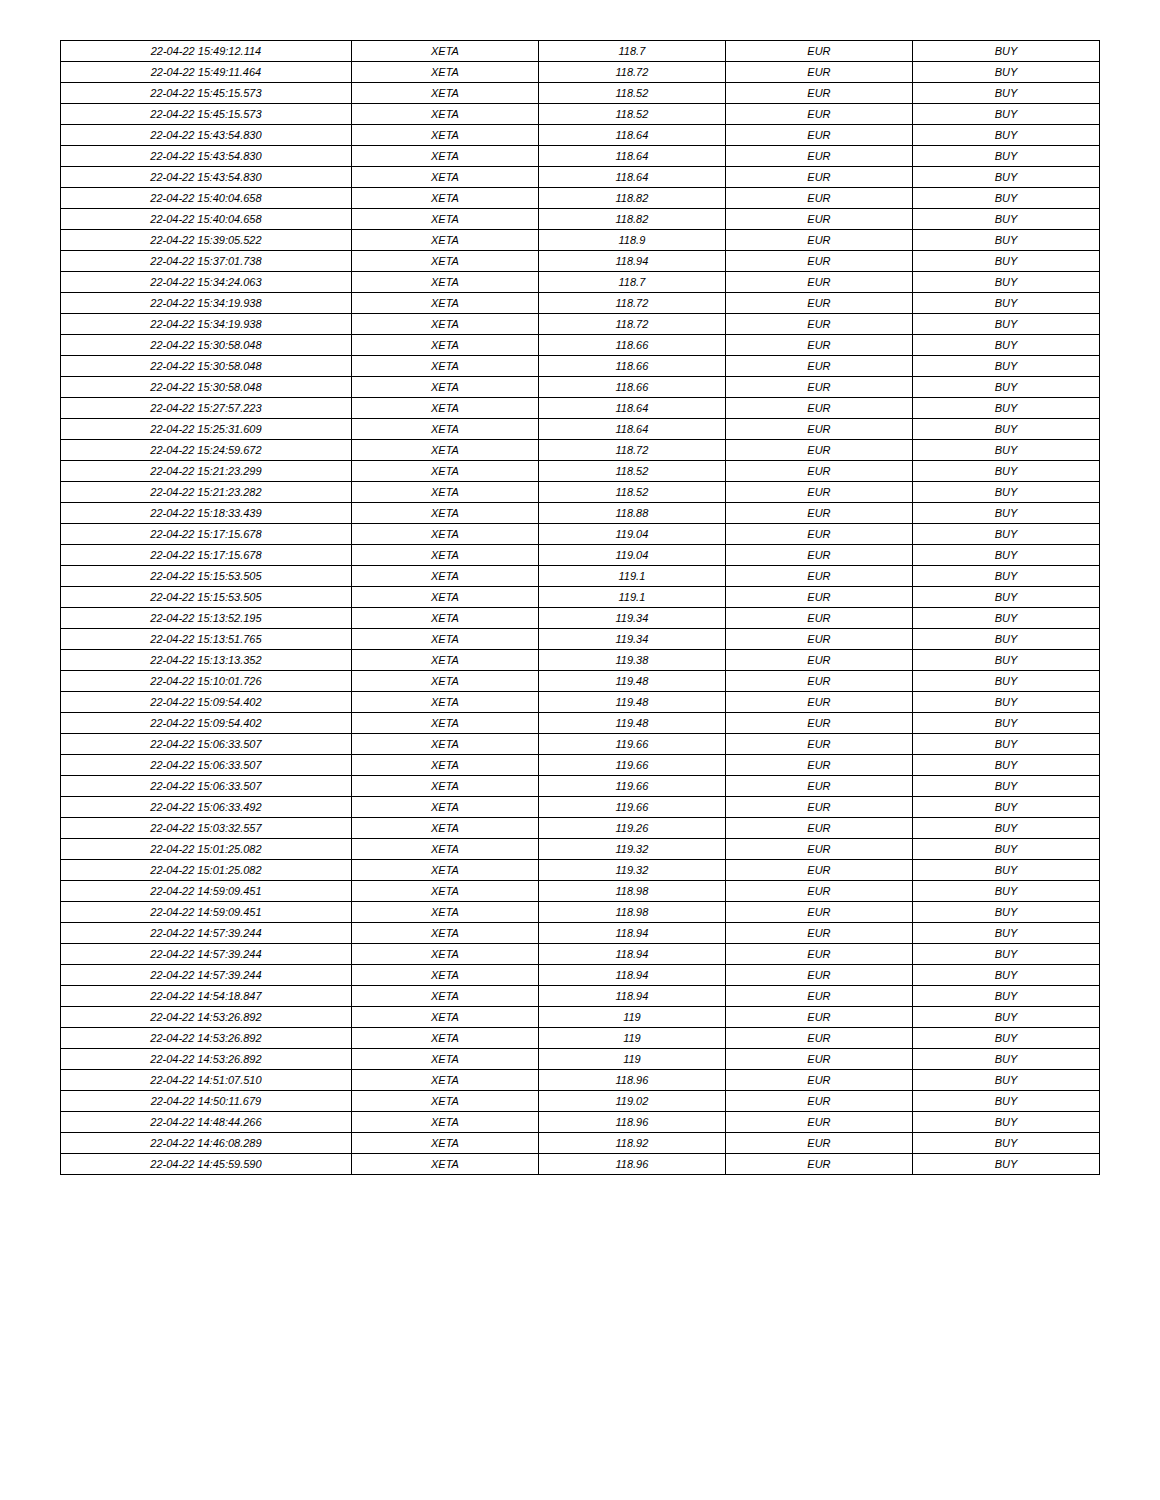| 22-04-22 15:49:12.114 | XETA | 118.7 | EUR | BUY |
| 22-04-22 15:49:11.464 | XETA | 118.72 | EUR | BUY |
| 22-04-22 15:45:15.573 | XETA | 118.52 | EUR | BUY |
| 22-04-22 15:45:15.573 | XETA | 118.52 | EUR | BUY |
| 22-04-22 15:43:54.830 | XETA | 118.64 | EUR | BUY |
| 22-04-22 15:43:54.830 | XETA | 118.64 | EUR | BUY |
| 22-04-22 15:43:54.830 | XETA | 118.64 | EUR | BUY |
| 22-04-22 15:40:04.658 | XETA | 118.82 | EUR | BUY |
| 22-04-22 15:40:04.658 | XETA | 118.82 | EUR | BUY |
| 22-04-22 15:39:05.522 | XETA | 118.9 | EUR | BUY |
| 22-04-22 15:37:01.738 | XETA | 118.94 | EUR | BUY |
| 22-04-22 15:34:24.063 | XETA | 118.7 | EUR | BUY |
| 22-04-22 15:34:19.938 | XETA | 118.72 | EUR | BUY |
| 22-04-22 15:34:19.938 | XETA | 118.72 | EUR | BUY |
| 22-04-22 15:30:58.048 | XETA | 118.66 | EUR | BUY |
| 22-04-22 15:30:58.048 | XETA | 118.66 | EUR | BUY |
| 22-04-22 15:30:58.048 | XETA | 118.66 | EUR | BUY |
| 22-04-22 15:27:57.223 | XETA | 118.64 | EUR | BUY |
| 22-04-22 15:25:31.609 | XETA | 118.64 | EUR | BUY |
| 22-04-22 15:24:59.672 | XETA | 118.72 | EUR | BUY |
| 22-04-22 15:21:23.299 | XETA | 118.52 | EUR | BUY |
| 22-04-22 15:21:23.282 | XETA | 118.52 | EUR | BUY |
| 22-04-22 15:18:33.439 | XETA | 118.88 | EUR | BUY |
| 22-04-22 15:17:15.678 | XETA | 119.04 | EUR | BUY |
| 22-04-22 15:17:15.678 | XETA | 119.04 | EUR | BUY |
| 22-04-22 15:15:53.505 | XETA | 119.1 | EUR | BUY |
| 22-04-22 15:15:53.505 | XETA | 119.1 | EUR | BUY |
| 22-04-22 15:13:52.195 | XETA | 119.34 | EUR | BUY |
| 22-04-22 15:13:51.765 | XETA | 119.34 | EUR | BUY |
| 22-04-22 15:13:13.352 | XETA | 119.38 | EUR | BUY |
| 22-04-22 15:10:01.726 | XETA | 119.48 | EUR | BUY |
| 22-04-22 15:09:54.402 | XETA | 119.48 | EUR | BUY |
| 22-04-22 15:09:54.402 | XETA | 119.48 | EUR | BUY |
| 22-04-22 15:06:33.507 | XETA | 119.66 | EUR | BUY |
| 22-04-22 15:06:33.507 | XETA | 119.66 | EUR | BUY |
| 22-04-22 15:06:33.507 | XETA | 119.66 | EUR | BUY |
| 22-04-22 15:06:33.492 | XETA | 119.66 | EUR | BUY |
| 22-04-22 15:03:32.557 | XETA | 119.26 | EUR | BUY |
| 22-04-22 15:01:25.082 | XETA | 119.32 | EUR | BUY |
| 22-04-22 15:01:25.082 | XETA | 119.32 | EUR | BUY |
| 22-04-22 14:59:09.451 | XETA | 118.98 | EUR | BUY |
| 22-04-22 14:59:09.451 | XETA | 118.98 | EUR | BUY |
| 22-04-22 14:57:39.244 | XETA | 118.94 | EUR | BUY |
| 22-04-22 14:57:39.244 | XETA | 118.94 | EUR | BUY |
| 22-04-22 14:57:39.244 | XETA | 118.94 | EUR | BUY |
| 22-04-22 14:54:18.847 | XETA | 118.94 | EUR | BUY |
| 22-04-22 14:53:26.892 | XETA | 119 | EUR | BUY |
| 22-04-22 14:53:26.892 | XETA | 119 | EUR | BUY |
| 22-04-22 14:53:26.892 | XETA | 119 | EUR | BUY |
| 22-04-22 14:51:07.510 | XETA | 118.96 | EUR | BUY |
| 22-04-22 14:50:11.679 | XETA | 119.02 | EUR | BUY |
| 22-04-22 14:48:44.266 | XETA | 118.96 | EUR | BUY |
| 22-04-22 14:46:08.289 | XETA | 118.92 | EUR | BUY |
| 22-04-22 14:45:59.590 | XETA | 118.96 | EUR | BUY |